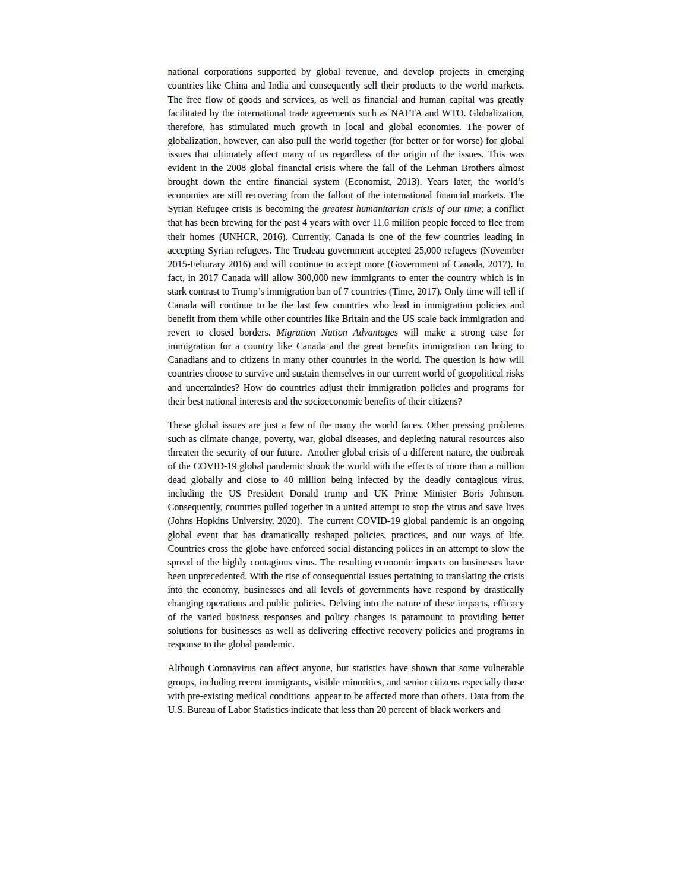national corporations supported by global revenue, and develop projects in emerging countries like China and India and consequently sell their products to the world markets. The free flow of goods and services, as well as financial and human capital was greatly facilitated by the international trade agreements such as NAFTA and WTO. Globalization, therefore, has stimulated much growth in local and global economies. The power of globalization, however, can also pull the world together (for better or for worse) for global issues that ultimately affect many of us regardless of the origin of the issues. This was evident in the 2008 global financial crisis where the fall of the Lehman Brothers almost brought down the entire financial system (Economist, 2013). Years later, the world’s economies are still recovering from the fallout of the international financial markets. The Syrian Refugee crisis is becoming the greatest humanitarian crisis of our time; a conflict that has been brewing for the past 4 years with over 11.6 million people forced to flee from their homes (UNHCR, 2016). Currently, Canada is one of the few countries leading in accepting Syrian refugees. The Trudeau government accepted 25,000 refugees (November 2015-Feburary 2016) and will continue to accept more (Government of Canada, 2017). In fact, in 2017 Canada will allow 300,000 new immigrants to enter the country which is in stark contrast to Trump’s immigration ban of 7 countries (Time, 2017). Only time will tell if Canada will continue to be the last few countries who lead in immigration policies and benefit from them while other countries like Britain and the US scale back immigration and revert to closed borders. Migration Nation Advantages will make a strong case for immigration for a country like Canada and the great benefits immigration can bring to Canadians and to citizens in many other countries in the world. The question is how will countries choose to survive and sustain themselves in our current world of geopolitical risks and uncertainties? How do countries adjust their immigration policies and programs for their best national interests and the socioeconomic benefits of their citizens?
These global issues are just a few of the many the world faces. Other pressing problems such as climate change, poverty, war, global diseases, and depleting natural resources also threaten the security of our future. Another global crisis of a different nature, the outbreak of the COVID-19 global pandemic shook the world with the effects of more than a million dead globally and close to 40 million being infected by the deadly contagious virus, including the US President Donald trump and UK Prime Minister Boris Johnson. Consequently, countries pulled together in a united attempt to stop the virus and save lives (Johns Hopkins University, 2020). The current COVID-19 global pandemic is an ongoing global event that has dramatically reshaped policies, practices, and our ways of life. Countries cross the globe have enforced social distancing polices in an attempt to slow the spread of the highly contagious virus. The resulting economic impacts on businesses have been unprecedented. With the rise of consequential issues pertaining to translating the crisis into the economy, businesses and all levels of governments have respond by drastically changing operations and public policies. Delving into the nature of these impacts, efficacy of the varied business responses and policy changes is paramount to providing better solutions for businesses as well as delivering effective recovery policies and programs in response to the global pandemic.
Although Coronavirus can affect anyone, but statistics have shown that some vulnerable groups, including recent immigrants, visible minorities, and senior citizens especially those with pre-existing medical conditions appear to be affected more than others. Data from the U.S. Bureau of Labor Statistics indicate that less than 20 percent of black workers and